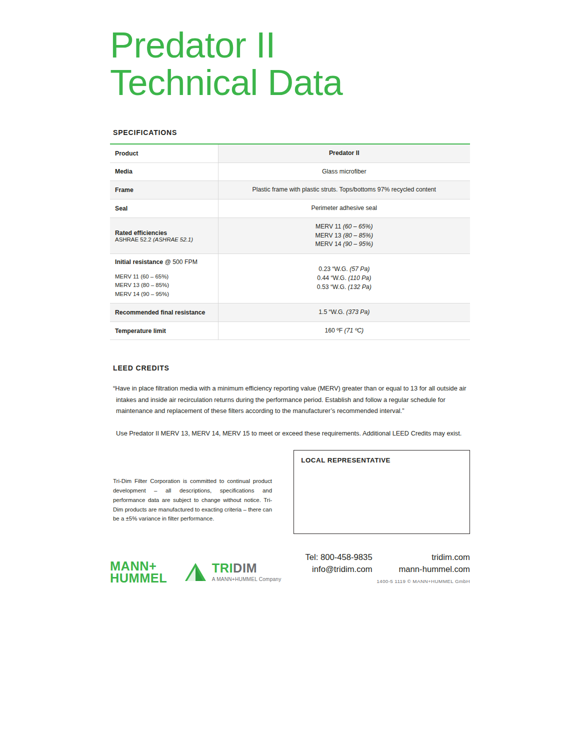Predator II
Technical Data
SPECIFICATIONS
| Product | Predator II |
| Media | Glass microfiber |
| Frame | Plastic frame with plastic struts. Tops/bottoms 97% recycled content |
| Seal | Perimeter adhesive seal |
| Rated efficiencies ASHRAE 52.2 (ASHRAE 52.1) | MERV 11 (60 – 65%) MERV 13 (80 – 85%) MERV 14 (90 – 95%) |
| Initial resistance @ 500 FPM MERV 11 (60 – 65%) MERV 13 (80 – 85%) MERV 14 (90 – 95%) | 0.23 “W.G. (57 Pa) 0.44 “W.G. (110 Pa) 0.53 “W.G. (132 Pa) |
| Recommended final resistance | 1.5 “W.G. (373 Pa) |
| Temperature limit | 160 ºF (71 ºC) |
LEED CREDITS
“Have in place filtration media with a minimum efficiency reporting value (MERV) greater than or equal to 13 for all outside air intakes and inside air recirculation returns during the performance period. Establish and follow a regular schedule for maintenance and replacement of these filters according to the manufacturer’s recommended interval.”
Use Predator II MERV 13, MERV 14, MERV 15 to meet or exceed these requirements. Additional LEED Credits may exist.
Tri-Dim Filter Corporation is committed to continual product development – all descriptions, specifications and performance data are subject to change without notice. Tri-Dim products are manufactured to exacting criteria – there can be a ±5% variance in filter performance.
LOCAL REPRESENTATIVE
MANN+
HUMMEL
TRI DIM
A MANN+HUMMEL Company
Tel: 800-458-9835
info@tridim.com
tridim.com
mann-hummel.com
1400-5 1119 © MANN+HUMMEL GmbH